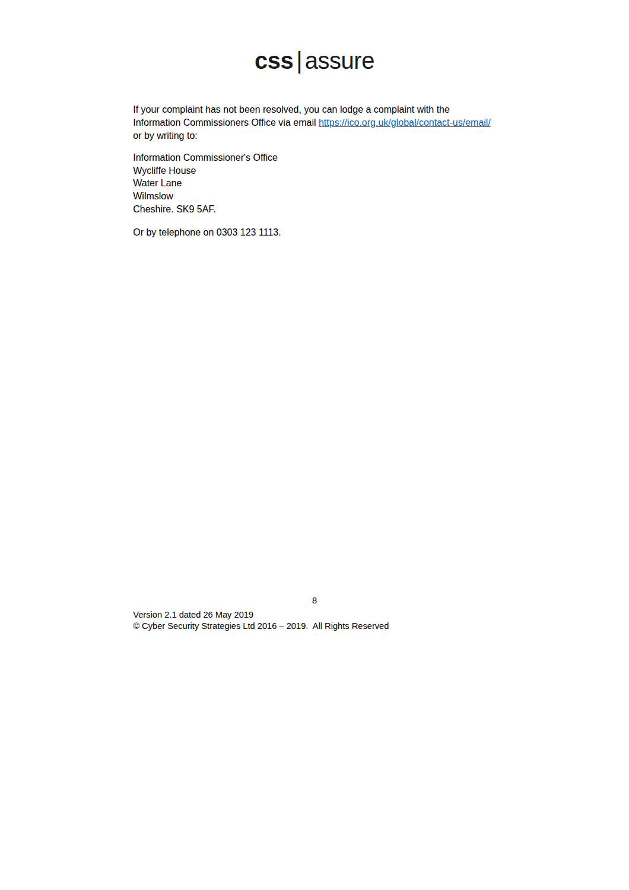css|assure
If your complaint has not been resolved, you can lodge a complaint with the Information Commissioners Office via email https://ico.org.uk/global/contact-us/email/ or by writing to:
Information Commissioner's Office
Wycliffe House
Water Lane
Wilmslow
Cheshire. SK9 5AF.
Or by telephone on 0303 123 1113.
8
Version 2.1 dated 26 May 2019
© Cyber Security Strategies Ltd 2016 – 2019. All Rights Reserved